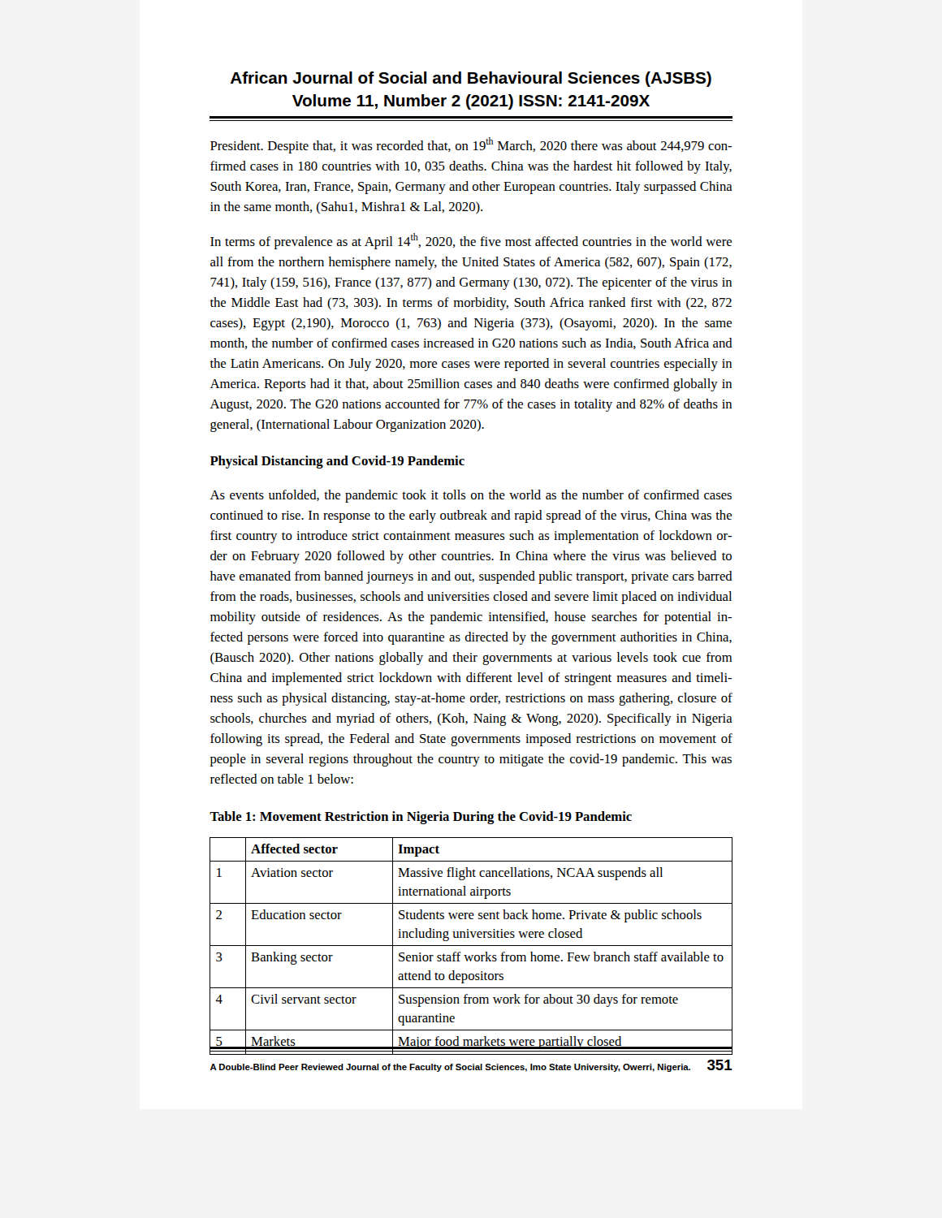African Journal of Social and Behavioural Sciences (AJSBS)
Volume 11, Number 2 (2021) ISSN: 2141-209X
President. Despite that, it was recorded that, on 19th March, 2020 there was about 244,979 confirmed cases in 180 countries with 10, 035 deaths. China was the hardest hit followed by Italy, South Korea, Iran, France, Spain, Germany and other European countries. Italy surpassed China in the same month, (Sahu1, Mishra1 & Lal, 2020).
In terms of prevalence as at April 14th, 2020, the five most affected countries in the world were all from the northern hemisphere namely, the United States of America (582, 607), Spain (172, 741), Italy (159, 516), France (137, 877) and Germany (130, 072). The epicenter of the virus in the Middle East had (73, 303). In terms of morbidity, South Africa ranked first with (22, 872 cases), Egypt (2,190), Morocco (1, 763) and Nigeria (373), (Osayomi, 2020). In the same month, the number of confirmed cases increased in G20 nations such as India, South Africa and the Latin Americans. On July 2020, more cases were reported in several countries especially in America. Reports had it that, about 25million cases and 840 deaths were confirmed globally in August, 2020. The G20 nations accounted for 77% of the cases in totality and 82% of deaths in general, (International Labour Organization 2020).
Physical Distancing and Covid-19 Pandemic
As events unfolded, the pandemic took it tolls on the world as the number of confirmed cases continued to rise. In response to the early outbreak and rapid spread of the virus, China was the first country to introduce strict containment measures such as implementation of lockdown order on February 2020 followed by other countries. In China where the virus was believed to have emanated from banned journeys in and out, suspended public transport, private cars barred from the roads, businesses, schools and universities closed and severe limit placed on individual mobility outside of residences. As the pandemic intensified, house searches for potential infected persons were forced into quarantine as directed by the government authorities in China, (Bausch 2020). Other nations globally and their governments at various levels took cue from China and implemented strict lockdown with different level of stringent measures and timeliness such as physical distancing, stay-at-home order, restrictions on mass gathering, closure of schools, churches and myriad of others, (Koh, Naing & Wong, 2020). Specifically in Nigeria following its spread, the Federal and State governments imposed restrictions on movement of people in several regions throughout the country to mitigate the covid-19 pandemic. This was reflected on table 1 below:
Table 1: Movement Restriction in Nigeria During the Covid-19 Pandemic
| | Affected sector | Impact |
| --- | --- | --- |
| 1 | Aviation sector | Massive flight cancellations, NCAA suspends all international airports |
| 2 | Education sector | Students were sent back home. Private & public schools including universities were closed |
| 3 | Banking sector | Senior staff works from home. Few branch staff available to attend to depositors |
| 4 | Civil servant sector | Suspension from work for about 30 days for remote quarantine |
| 5 | Markets | Major food markets were partially closed |
A Double-Blind Peer Reviewed Journal of the Faculty of Social Sciences, Imo State University, Owerri, Nigeria.
351